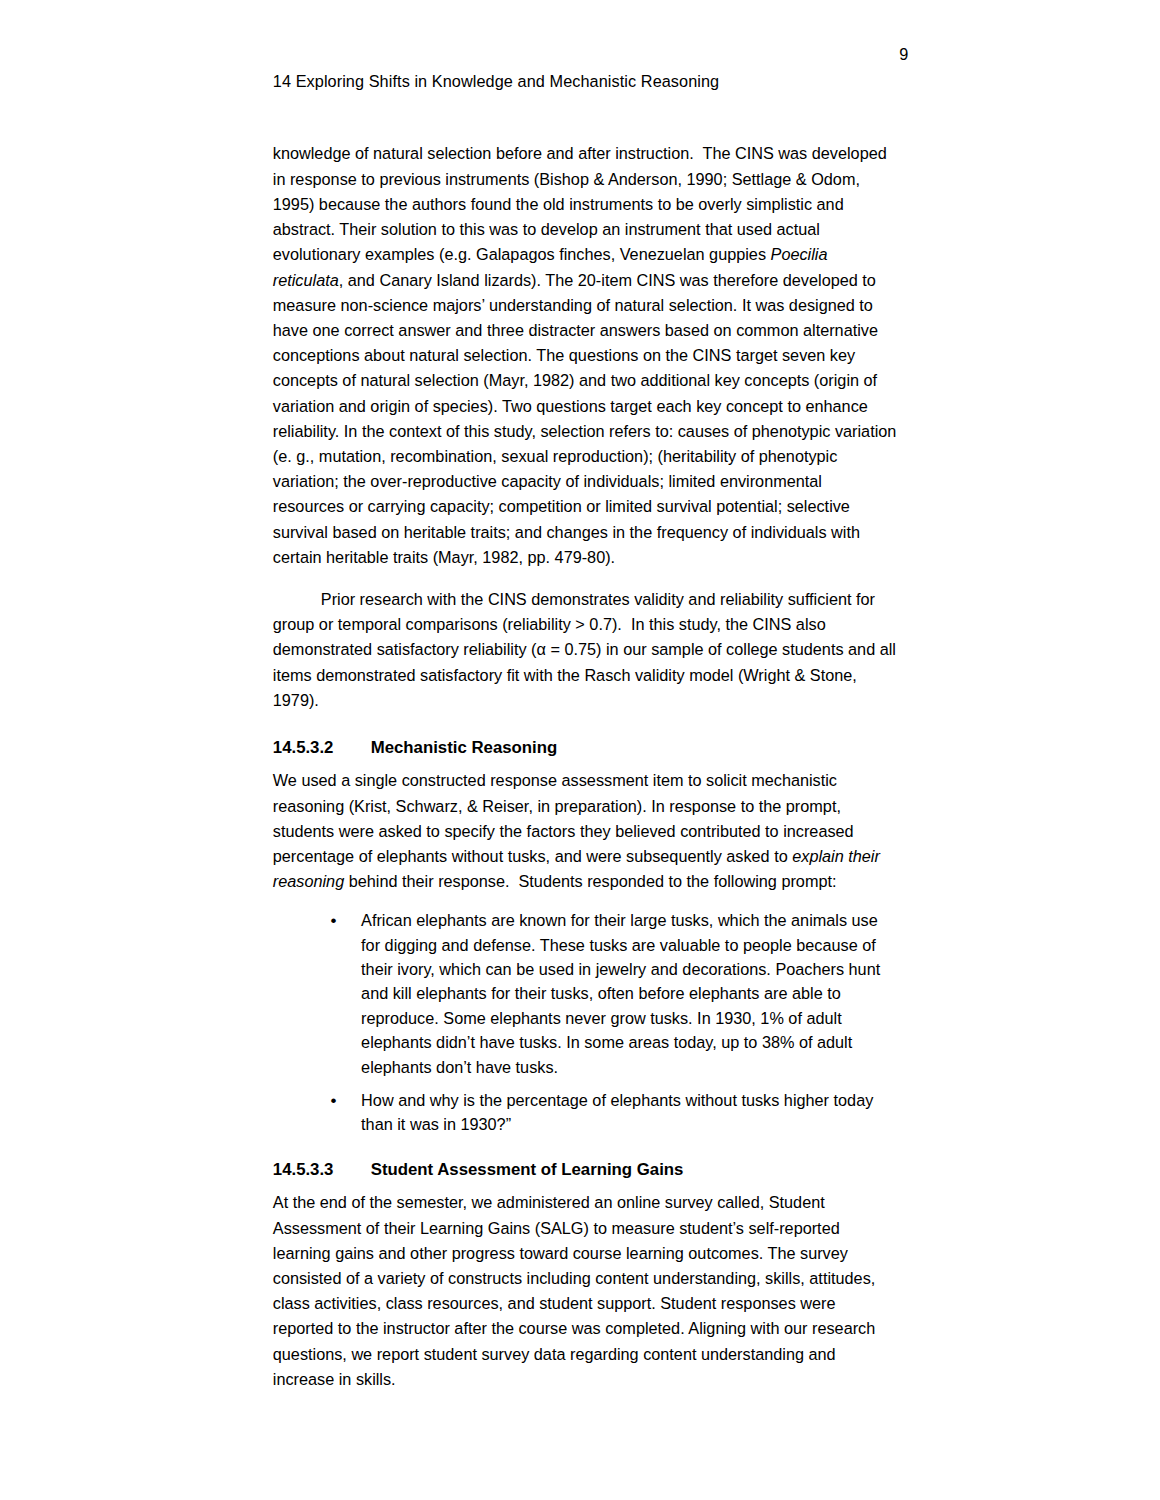9
14 Exploring Shifts in Knowledge and Mechanistic Reasoning
knowledge of natural selection before and after instruction. The CINS was developed in response to previous instruments (Bishop & Anderson, 1990; Settlage & Odom, 1995) because the authors found the old instruments to be overly simplistic and abstract. Their solution to this was to develop an instrument that used actual evolutionary examples (e.g. Galapagos finches, Venezuelan guppies Poecilia reticulata, and Canary Island lizards). The 20-item CINS was therefore developed to measure non-science majors’ understanding of natural selection. It was designed to have one correct answer and three distracter answers based on common alternative conceptions about natural selection. The questions on the CINS target seven key concepts of natural selection (Mayr, 1982) and two additional key concepts (origin of variation and origin of species). Two questions target each key concept to enhance reliability. In the context of this study, selection refers to: causes of phenotypic variation (e. g., mutation, recombination, sexual reproduction); (heritability of phenotypic variation; the over-reproductive capacity of individuals; limited environmental resources or carrying capacity; competition or limited survival potential; selective survival based on heritable traits; and changes in the frequency of individuals with certain heritable traits (Mayr, 1982, pp. 479-80).
Prior research with the CINS demonstrates validity and reliability sufficient for group or temporal comparisons (reliability > 0.7). In this study, the CINS also demonstrated satisfactory reliability (α = 0.75) in our sample of college students and all items demonstrated satisfactory fit with the Rasch validity model (Wright & Stone, 1979).
14.5.3.2 Mechanistic Reasoning
We used a single constructed response assessment item to solicit mechanistic reasoning (Krist, Schwarz, & Reiser, in preparation). In response to the prompt, students were asked to specify the factors they believed contributed to increased percentage of elephants without tusks, and were subsequently asked to explain their reasoning behind their response. Students responded to the following prompt:
African elephants are known for their large tusks, which the animals use for digging and defense. These tusks are valuable to people because of their ivory, which can be used in jewelry and decorations. Poachers hunt and kill elephants for their tusks, often before elephants are able to reproduce. Some elephants never grow tusks. In 1930, 1% of adult elephants didn’t have tusks. In some areas today, up to 38% of adult elephants don’t have tusks.
How and why is the percentage of elephants without tusks higher today than it was in 1930?”
14.5.3.3 Student Assessment of Learning Gains
At the end of the semester, we administered an online survey called, Student Assessment of their Learning Gains (SALG) to measure student’s self-reported learning gains and other progress toward course learning outcomes. The survey consisted of a variety of constructs including content understanding, skills, attitudes, class activities, class resources, and student support. Student responses were reported to the instructor after the course was completed. Aligning with our research questions, we report student survey data regarding content understanding and increase in skills.